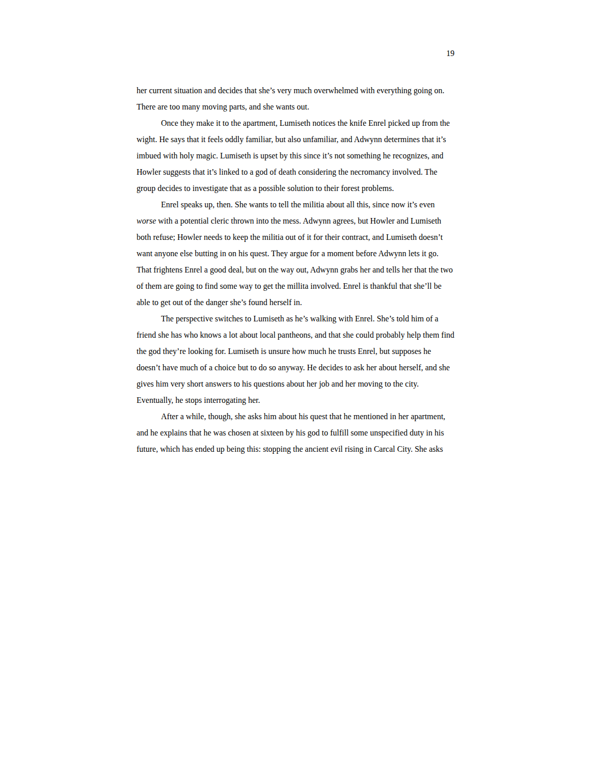19
her current situation and decides that she’s very much overwhelmed with everything going on. There are too many moving parts, and she wants out.
Once they make it to the apartment, Lumiseth notices the knife Enrel picked up from the wight. He says that it feels oddly familiar, but also unfamiliar, and Adwynn determines that it’s imbued with holy magic. Lumiseth is upset by this since it’s not something he recognizes, and Howler suggests that it’s linked to a god of death considering the necromancy involved. The group decides to investigate that as a possible solution to their forest problems.
Enrel speaks up, then. She wants to tell the militia about all this, since now it’s even worse with a potential cleric thrown into the mess. Adwynn agrees, but Howler and Lumiseth both refuse; Howler needs to keep the militia out of it for their contract, and Lumiseth doesn’t want anyone else butting in on his quest. They argue for a moment before Adwynn lets it go. That frightens Enrel a good deal, but on the way out, Adwynn grabs her and tells her that the two of them are going to find some way to get the millita involved. Enrel is thankful that she’ll be able to get out of the danger she’s found herself in.
The perspective switches to Lumiseth as he’s walking with Enrel. She’s told him of a friend she has who knows a lot about local pantheons, and that she could probably help them find the god they’re looking for. Lumiseth is unsure how much he trusts Enrel, but supposes he doesn’t have much of a choice but to do so anyway. He decides to ask her about herself, and she gives him very short answers to his questions about her job and her moving to the city. Eventually, he stops interrogating her.
After a while, though, she asks him about his quest that he mentioned in her apartment, and he explains that he was chosen at sixteen by his god to fulfill some unspecified duty in his future, which has ended up being this: stopping the ancient evil rising in Carcal City. She asks